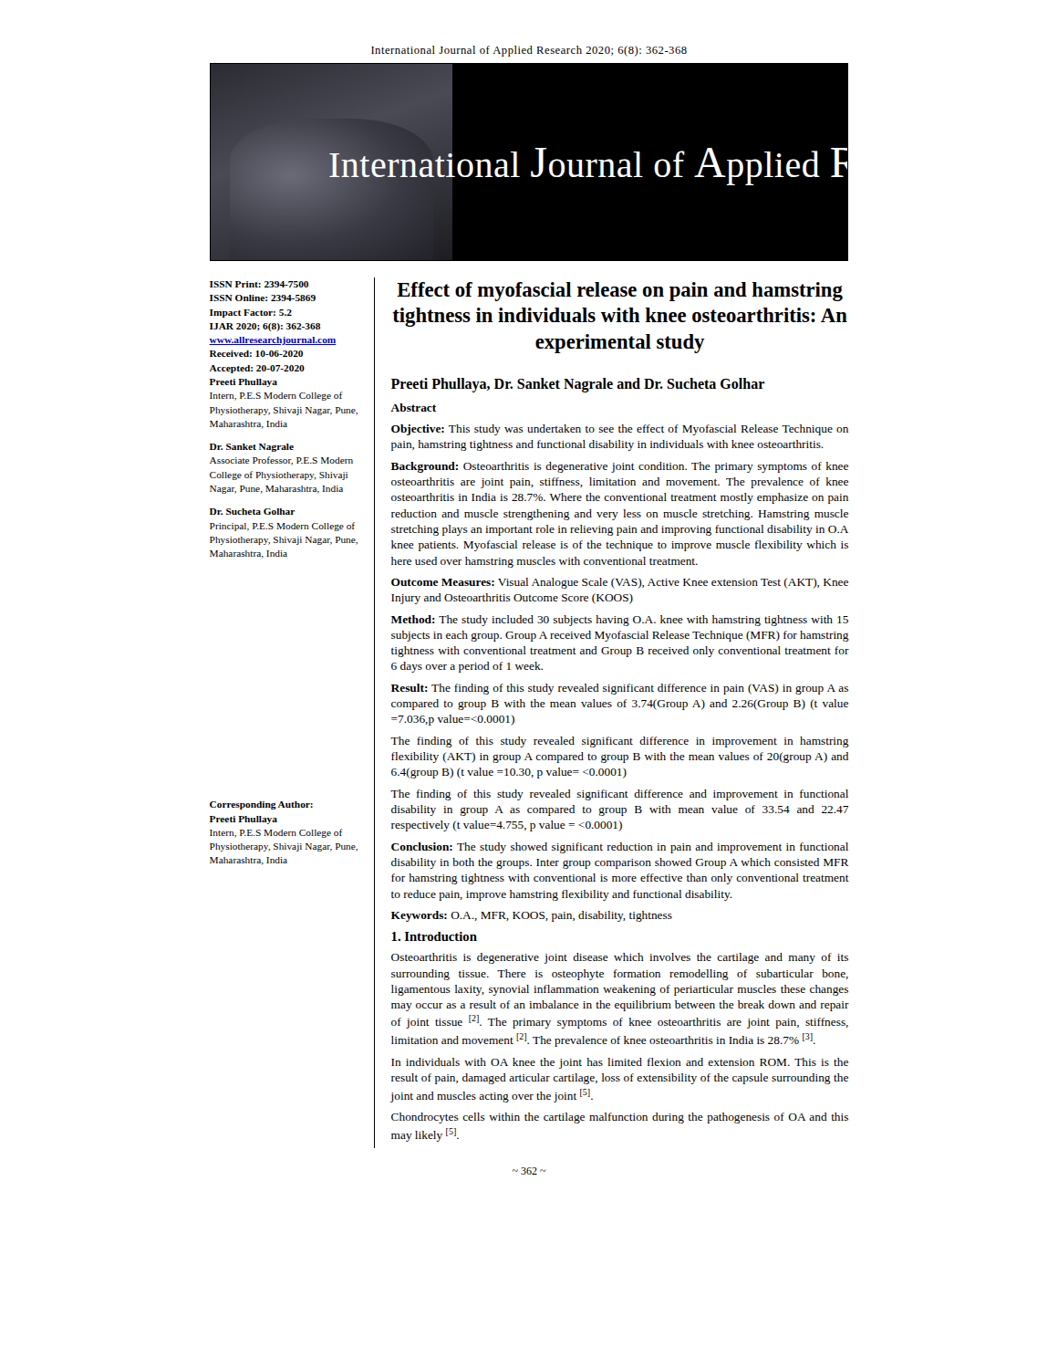International Journal of Applied Research 2020; 6(8): 362-368
International Journal of Applied Research
ISSN Print: 2394-7500
ISSN Online: 2394-5869
Impact Factor: 5.2
IJAR 2020; 6(8): 362-368
www.allresearchjournal.com
Received: 10-06-2020
Accepted: 20-07-2020
Preeti Phullaya
Intern, P.E.S Modern College of Physiotherapy, Shivaji Nagar, Pune, Maharashtra, India
Dr. Sanket Nagrale
Associate Professor, P.E.S Modern College of Physiotherapy, Shivaji Nagar, Pune, Maharashtra, India
Dr. Sucheta Golhar
Principal, P.E.S Modern College of Physiotherapy, Shivaji Nagar, Pune, Maharashtra, India
Corresponding Author:
Preeti Phullaya
Intern, P.E.S Modern College of Physiotherapy, Shivaji Nagar, Pune, Maharashtra, India
Effect of myofascial release on pain and hamstring tightness in individuals with knee osteoarthritis: An experimental study
Preeti Phullaya, Dr. Sanket Nagrale and Dr. Sucheta Golhar
Abstract
Objective: This study was undertaken to see the effect of Myofascial Release Technique on pain, hamstring tightness and functional disability in individuals with knee osteoarthritis.
Background: Osteoarthritis is degenerative joint condition. The primary symptoms of knee osteoarthritis are joint pain, stiffness, limitation and movement. The prevalence of knee osteoarthritis in India is 28.7%. Where the conventional treatment mostly emphasize on pain reduction and muscle strengthening and very less on muscle stretching. Hamstring muscle stretching plays an important role in relieving pain and improving functional disability in O.A knee patients. Myofascial release is of the technique to improve muscle flexibility which is here used over hamstring muscles with conventional treatment.
Outcome Measures: Visual Analogue Scale (VAS), Active Knee extension Test (AKT), Knee Injury and Osteoarthritis Outcome Score (KOOS)
Method: The study included 30 subjects having O.A. knee with hamstring tightness with 15 subjects in each group. Group A received Myofascial Release Technique (MFR) for hamstring tightness with conventional treatment and Group B received only conventional treatment for 6 days over a period of 1 week.
Result: The finding of this study revealed significant difference in pain (VAS) in group A as compared to group B with the mean values of 3.74(Group A) and 2.26(Group B) (t value =7.036,p value=<0.0001)
The finding of this study revealed significant difference in improvement in hamstring flexibility (AKT) in group A compared to group B with the mean values of 20(group A) and 6.4(group B) (t value =10.30, p value= <0.0001)
The finding of this study revealed significant difference and improvement in functional disability in group A as compared to group B with mean value of 33.54 and 22.47 respectively (t value=4.755, p value = <0.0001)
Conclusion: The study showed significant reduction in pain and improvement in functional disability in both the groups. Inter group comparison showed Group A which consisted MFR for hamstring tightness with conventional is more effective than only conventional treatment to reduce pain, improve hamstring flexibility and functional disability.
Keywords: O.A., MFR, KOOS, pain, disability, tightness
1. Introduction
Osteoarthritis is degenerative joint disease which involves the cartilage and many of its surrounding tissue. There is osteophyte formation remodelling of subarticular bone, ligamentous laxity, synovial inflammation weakening of periarticular muscles these changes may occur as a result of an imbalance in the equilibrium between the break down and repair of joint tissue [2]. The primary symptoms of knee osteoarthritis are joint pain, stiffness, limitation and movement [2]. The prevalence of knee osteoarthritis in India is 28.7% [3].
In individuals with OA knee the joint has limited flexion and extension ROM. This is the result of pain, damaged articular cartilage, loss of extensibility of the capsule surrounding the joint and muscles acting over the joint [5].
Chondrocytes cells within the cartilage malfunction during the pathogenesis of OA and this may likely [5].
~ 362 ~